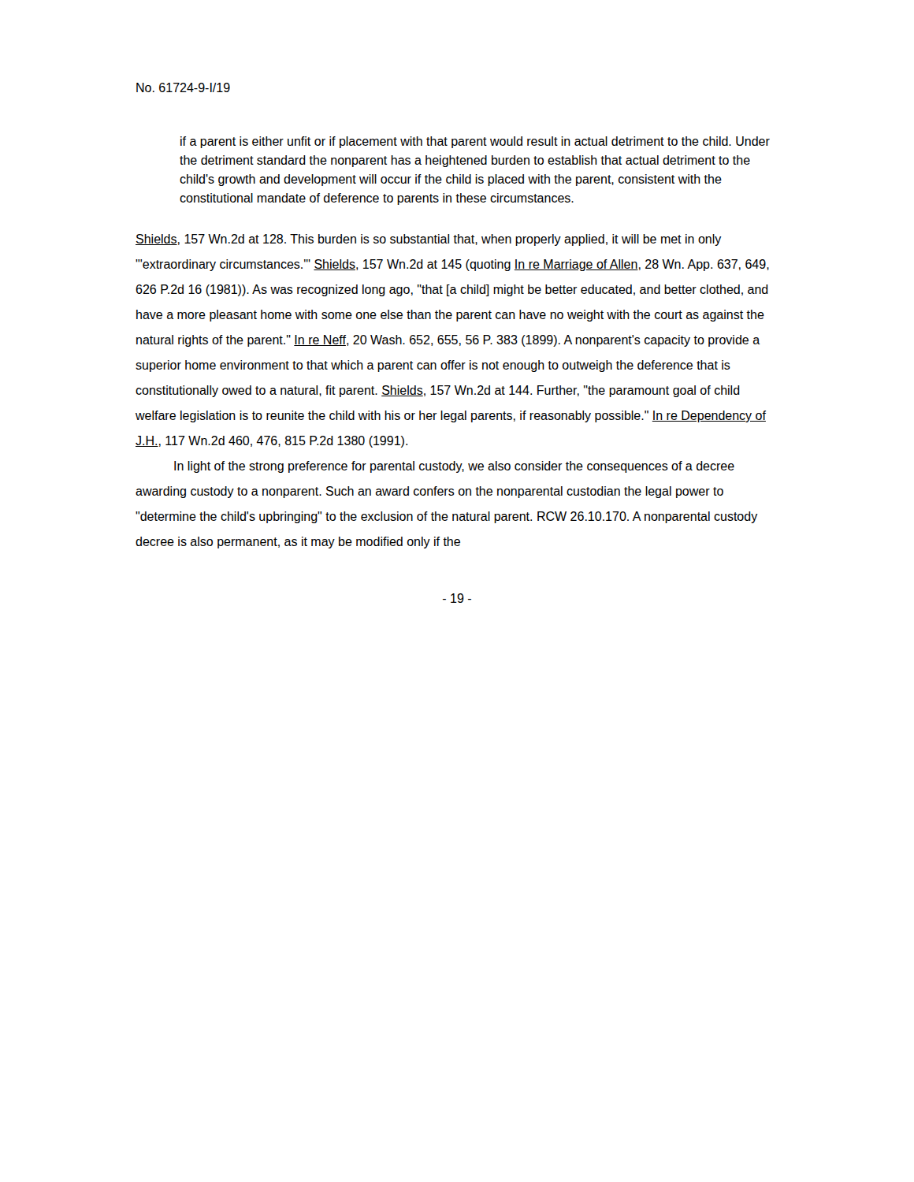No. 61724-9-I/19
if a parent is either unfit or if placement with that parent would result in actual detriment to the child. Under the detriment standard the nonparent has a heightened burden to establish that actual detriment to the child's growth and development will occur if the child is placed with the parent, consistent with the constitutional mandate of deference to parents in these circumstances.
Shields, 157 Wn.2d at 128. This burden is so substantial that, when properly applied, it will be met in only "'extraordinary circumstances.'" Shields, 157 Wn.2d at 145 (quoting In re Marriage of Allen, 28 Wn. App. 637, 649, 626 P.2d 16 (1981)). As was recognized long ago, "that [a child] might be better educated, and better clothed, and have a more pleasant home with some one else than the parent can have no weight with the court as against the natural rights of the parent." In re Neff, 20 Wash. 652, 655, 56 P. 383 (1899). A nonparent's capacity to provide a superior home environment to that which a parent can offer is not enough to outweigh the deference that is constitutionally owed to a natural, fit parent. Shields, 157 Wn.2d at 144. Further, "the paramount goal of child welfare legislation is to reunite the child with his or her legal parents, if reasonably possible." In re Dependency of J.H., 117 Wn.2d 460, 476, 815 P.2d 1380 (1991).
In light of the strong preference for parental custody, we also consider the consequences of a decree awarding custody to a nonparent. Such an award confers on the nonparental custodian the legal power to "determine the child's upbringing" to the exclusion of the natural parent. RCW 26.10.170. A nonparental custody decree is also permanent, as it may be modified only if the
- 19 -